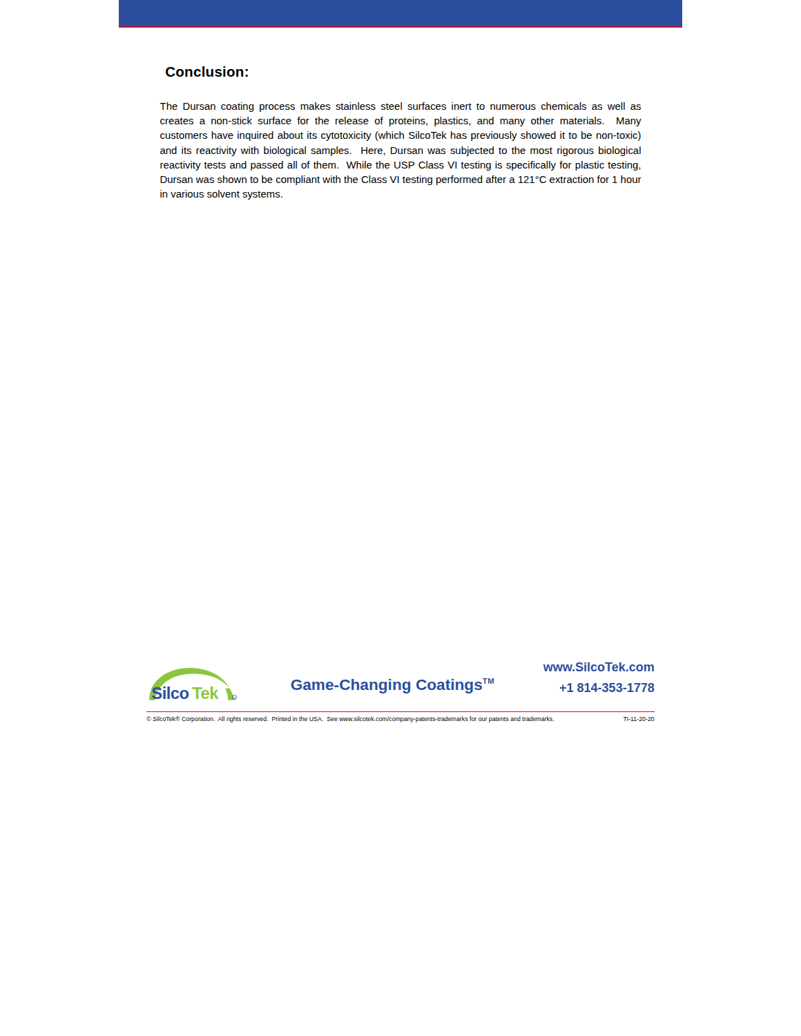Conclusion:
The Dursan coating process makes stainless steel surfaces inert to numerous chemicals as well as creates a non-stick surface for the release of proteins, plastics, and many other materials. Many customers have inquired about its cytotoxicity (which SilcoTek has previously showed it to be non-toxic) and its reactivity with biological samples. Here, Dursan was subjected to the most rigorous biological reactivity tests and passed all of them. While the USP Class VI testing is specifically for plastic testing, Dursan was shown to be compliant with the Class VI testing performed after a 121°C extraction for 1 hour in various solvent systems.
Silco Tek R
Game-Changing CoatingsTM
www.SilcoTek.com
+1 814-353-1778
© SilcoTek® Corporation. All rights reserved. Printed in the USA. See www.silcotek.com/company-patents-trademarks for our patents and trademarks. TI-11-20-20